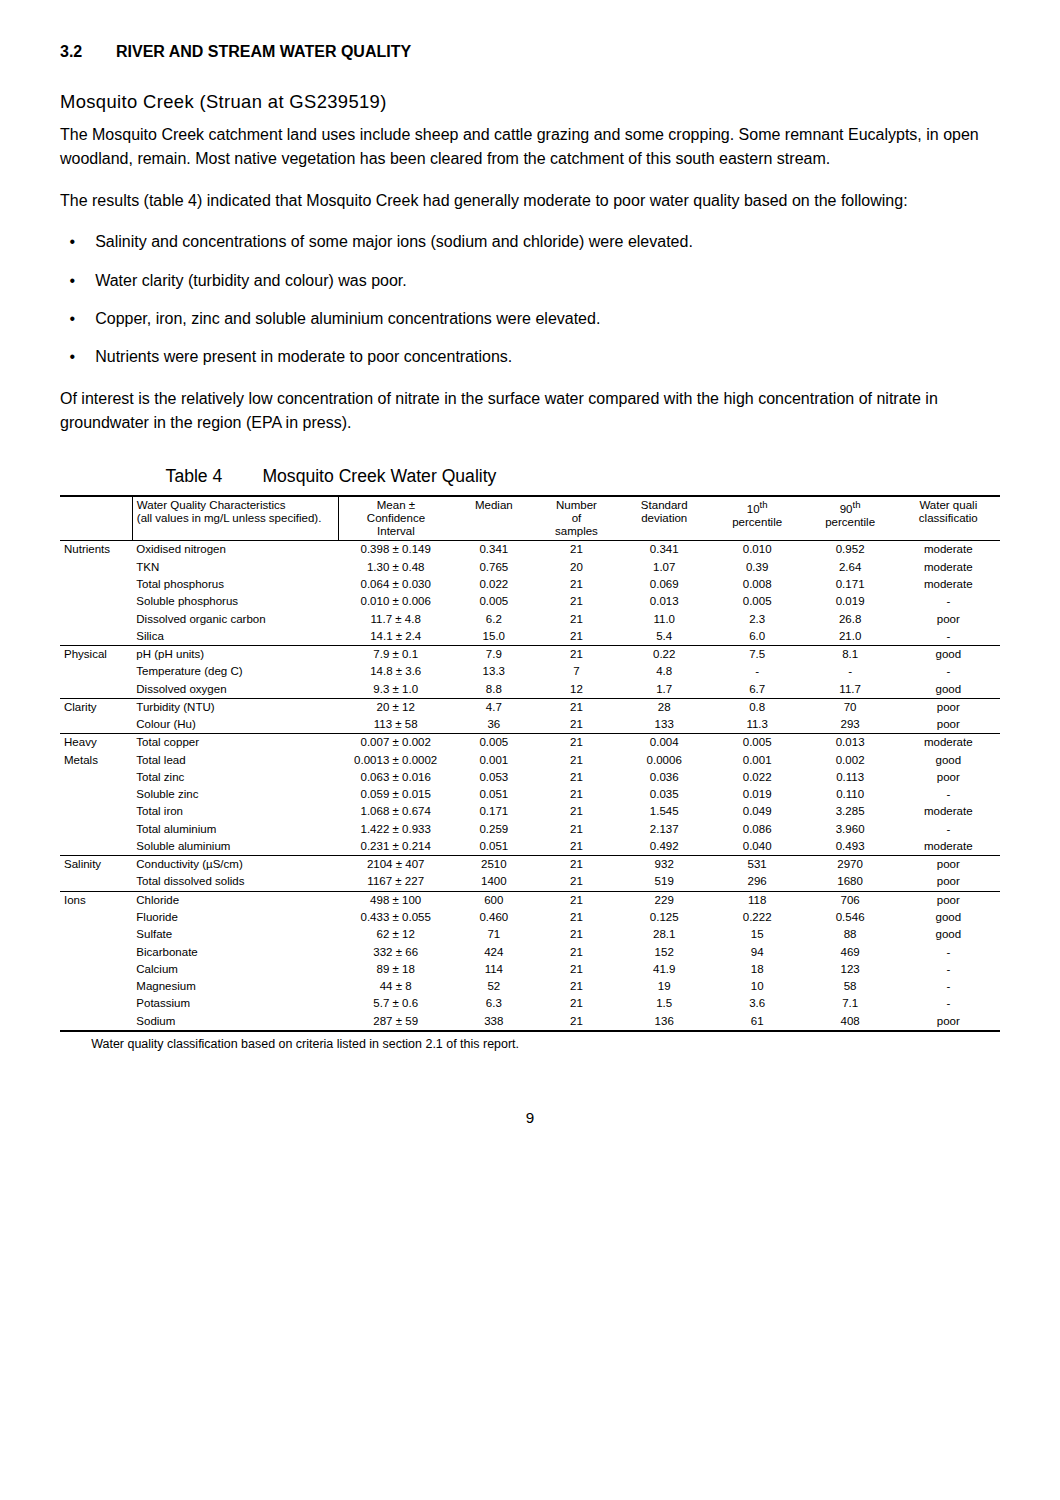3.2 RIVER AND STREAM WATER QUALITY
Mosquito Creek (Struan at GS239519)
The Mosquito Creek catchment land uses include sheep and cattle grazing and some cropping. Some remnant Eucalypts, in open woodland, remain. Most native vegetation has been cleared from the catchment of this south eastern stream.
The results (table 4) indicated that Mosquito Creek had generally moderate to poor water quality based on the following:
Salinity and concentrations of some major ions (sodium and chloride) were elevated.
Water clarity (turbidity and colour) was poor.
Copper, iron, zinc and soluble aluminium concentrations were elevated.
Nutrients were present in moderate to poor concentrations.
Of interest is the relatively low concentration of nitrate in the surface water compared with the high concentration of nitrate in groundwater in the region (EPA in press).
Table 4 Mosquito Creek Water Quality
| | Water Quality Characteristics (all values in mg/L unless specified). | Mean ± Confidence Interval | Median | Number of samples | Standard deviation | 10 th percentile | 90 th percentile | Water quali classificatio |
| --- | --- | --- | --- | --- | --- | --- | --- | --- |
| Nutrients | Oxidised nitrogen | 0.398 ± 0.149 | 0.341 | 21 | 0.341 | 0.010 | 0.952 | moderate |
| | TKN | 1.30 ± 0.48 | 0.765 | 20 | 1.07 | 0.39 | 2.64 | moderate |
| | Total phosphorus | 0.064 ± 0.030 | 0.022 | 21 | 0.069 | 0.008 | 0.171 | moderate |
| | Soluble phosphorus | 0.010 ± 0.006 | 0.005 | 21 | 0.013 | 0.005 | 0.019 | - |
| | Dissolved organic carbon | 11.7 ± 4.8 | 6.2 | 21 | 11.0 | 2.3 | 26.8 | poor |
| | Silica | 14.1 ± 2.4 | 15.0 | 21 | 5.4 | 6.0 | 21.0 | - |
| Physical | pH (pH units) | 7.9 ± 0.1 | 7.9 | 21 | 0.22 | 7.5 | 8.1 | good |
| | Temperature (deg C) | 14.8 ± 3.6 | 13.3 | 7 | 4.8 | - | - | - |
| | Dissolved oxygen | 9.3 ± 1.0 | 8.8 | 12 | 1.7 | 6.7 | 11.7 | good |
| Clarity | Turbidity (NTU) | 20 ± 12 | 4.7 | 21 | 28 | 0.8 | 70 | poor |
| | Colour (Hu) | 113 ± 58 | 36 | 21 | 133 | 11.3 | 293 | poor |
| Heavy | Total copper | 0.007 ± 0.002 | 0.005 | 21 | 0.004 | 0.005 | 0.013 | moderate |
| Metals | Total lead | 0.0013 ± 0.0002 | 0.001 | 21 | 0.0006 | 0.001 | 0.002 | good |
| | Total zinc | 0.063 ± 0.016 | 0.053 | 21 | 0.036 | 0.022 | 0.113 | poor |
| | Soluble zinc | 0.059 ± 0.015 | 0.051 | 21 | 0.035 | 0.019 | 0.110 | - |
| | Total iron | 1.068 ± 0.674 | 0.171 | 21 | 1.545 | 0.049 | 3.285 | moderate |
| | Total aluminium | 1.422 ± 0.933 | 0.259 | 21 | 2.137 | 0.086 | 3.960 | - |
| | Soluble aluminium | 0.231 ± 0.214 | 0.051 | 21 | 0.492 | 0.040 | 0.493 | moderate |
| Salinity | Conductivity (µS/cm) | 2104 ± 407 | 2510 | 21 | 932 | 531 | 2970 | poor |
| | Total dissolved solids | 1167 ± 227 | 1400 | 21 | 519 | 296 | 1680 | poor |
| Ions | Chloride | 498 ± 100 | 600 | 21 | 229 | 118 | 706 | poor |
| | Fluoride | 0.433 ± 0.055 | 0.460 | 21 | 0.125 | 0.222 | 0.546 | good |
| | Sulfate | 62 ± 12 | 71 | 21 | 28.1 | 15 | 88 | good |
| | Bicarbonate | 332 ± 66 | 424 | 21 | 152 | 94 | 469 | - |
| | Calcium | 89 ± 18 | 114 | 21 | 41.9 | 18 | 123 | - |
| | Magnesium | 44 ± 8 | 52 | 21 | 19 | 10 | 58 | - |
| | Potassium | 5.7 ± 0.6 | 6.3 | 21 | 1.5 | 3.6 | 7.1 | - |
| | Sodium | 287 ± 59 | 338 | 21 | 136 | 61 | 408 | poor |
Water quality classification based on criteria listed in section 2.1 of this report.
9